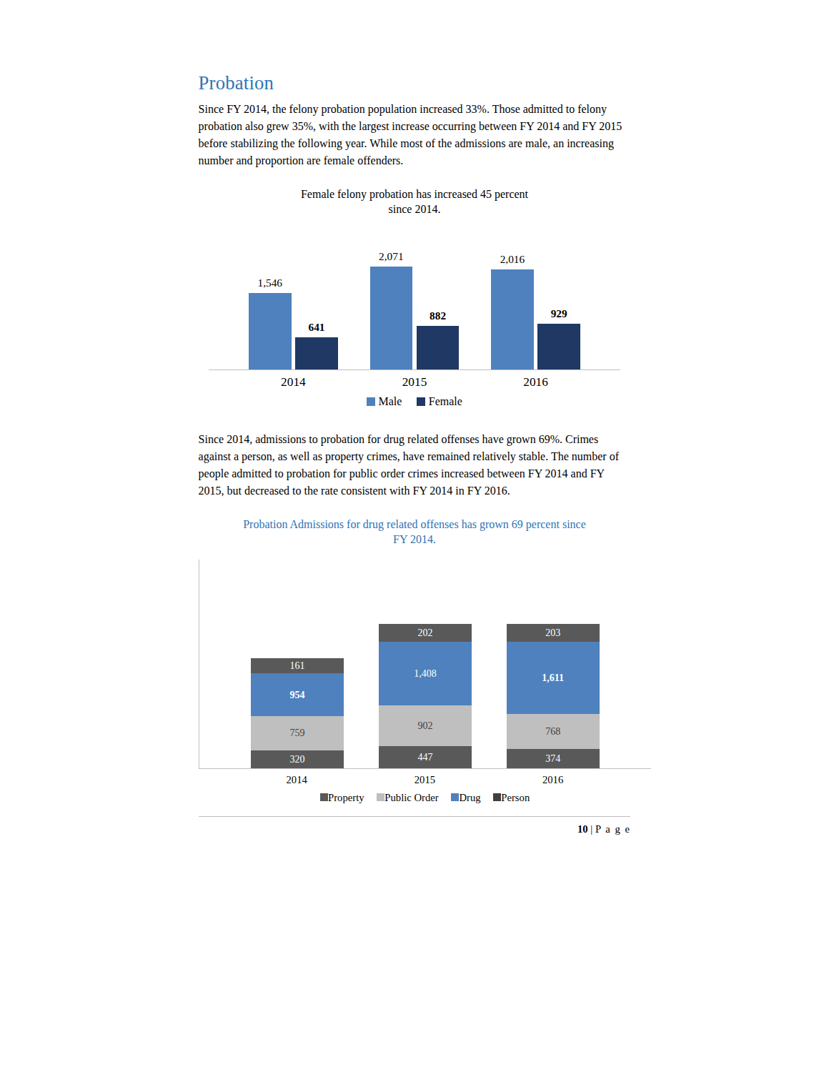Probation
Since FY 2014, the felony probation population increased 33%. Those admitted to felony probation also grew 35%, with the largest increase occurring between FY 2014 and FY 2015 before stabilizing the following year. While most of the admissions are male, an increasing number and proportion are female offenders.
Female felony probation has increased 45 percent
since 2014.
1,546
641
2,071
882
2,016
929
2014 2015 2016
Male Female
Since 2014, admissions to probation for drug related offenses have grown 69%. Crimes against a person, as well as property crimes, have remained relatively stable. The number of people admitted to probation for public order crimes increased between FY 2014 and FY 2015, but decreased to the rate consistent with FY 2014 in FY 2016.
Probation Admissions for drug related offenses has grown 69 percent since
FY 2014.
161
954
759
320
202
1,408
902
447
203
1,611
768
374
2014 2015 2016
Property Public Order Drug Person
10 | P a g e